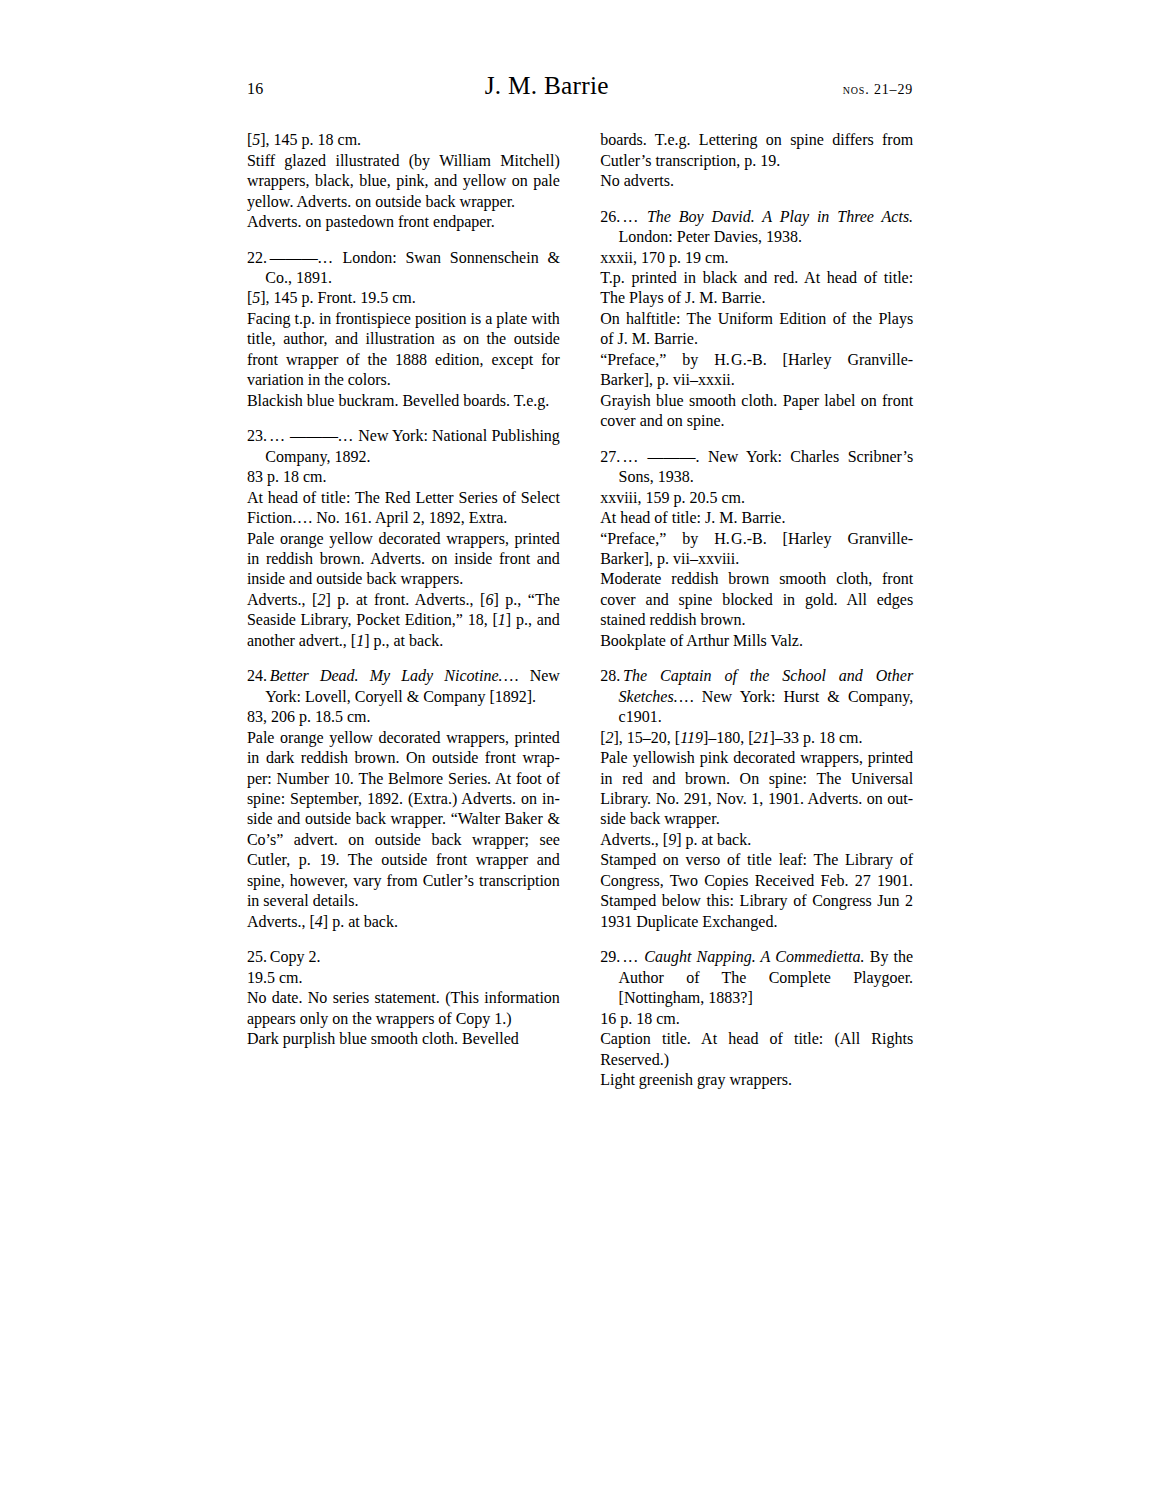16
J. M. Barrie
nos. 21–29
[5], 145 p. 18 cm.
Stiff glazed illustrated (by William Mitchell) wrappers, black, blue, pink, and yellow on pale yellow. Adverts. on outside back wrapper.
Adverts. on pastedown front endpaper.
22. . . .  London: Swan Sonnenschein & Co., 1891.
[5], 145 p. Front. 19.5 cm.
Facing t.p. in frontispiece position is a plate with title, author, and illustration as on the outside front wrapper of the 1888 edition, except for variation in the colors.
Blackish blue buckram. Bevelled boards. T.e.g.
23.. . .  . . .  New York: National Publishing Company, 1892.
83 p. 18 cm.
At head of title: The Red Letter Series of Select Fiction. . . . No. 161. April 2, 1892, Extra.
Pale orange yellow decorated wrappers, printed in reddish brown. Adverts. on inside front and inside and outside back wrappers.
Adverts., [2] p. at front. Adverts., [6] p., “The Seaside Library, Pocket Edition,” 18, [1] p., and another advert., [1] p., at back.
24. Better Dead. My Lady Nicotine. . . . New York: Lovell, Coryell & Company [1892].
83, 206 p. 18.5 cm.
Pale orange yellow decorated wrappers, printed in dark reddish brown. On outside front wrapper: Number 10. The Belmore Series. At foot of spine: September, 1892. (Extra.) Adverts. on inside and outside back wrapper. “Walter Baker & Co’s” advert. on outside back wrapper; see Cutler, p. 19. The outside front wrapper and spine, however, vary from Cutler’s transcription in several details.
Adverts., [4] p. at back.
25. Copy 2.
19.5 cm.
No date. No series statement. (This information appears only on the wrappers of Copy 1.)
Dark purplish blue smooth cloth. Bevelled
boards. T.e.g. Lettering on spine differs from Cutler’s transcription, p. 19.
No adverts.
26.. . .  The Boy David. A Play in Three Acts. London: Peter Davies, 1938.
xxxii, 170 p. 19 cm.
T.p. printed in black and red. At head of title: The Plays of J. M. Barrie.
On halftitle: The Uniform Edition of the Plays of J. M. Barrie.
“Preface,” by H. G.-B. [Harley Granville-Barker], p. vii–xxxii.
Grayish blue smooth cloth. Paper label on front cover and on spine.
27.. . .  ———. New York: Charles Scribner’s Sons, 1938.
xxviii, 159 p. 20.5 cm.
At head of title: J. M. Barrie.
“Preface,” by H. G.-B. [Harley Granville-Barker], p. vii–xxviii.
Moderate reddish brown smooth cloth, front cover and spine blocked in gold. All edges stained reddish brown.
Bookplate of Arthur Mills Valz.
28. The Captain of the School and Other Sketches. . . . New York: Hurst & Company, c1901.
[2], 15–20, [119]–180, [21]–33 p. 18 cm.
Pale yellowish pink decorated wrappers, printed in red and brown. On spine: The Universal Library. No. 291, Nov. 1, 1901. Adverts. on outside back wrapper.
Adverts., [9] p. at back.
Stamped on verso of title leaf: The Library of Congress, Two Copies Received Feb. 27 1901. Stamped below this: Library of Congress Jun 2 1931 Duplicate Exchanged.
29.. . .  Caught Napping. A Commedietta. By the Author of The Complete Playgoer. [Nottingham, 1883?]
16 p. 18 cm.
Caption title. At head of title: (All Rights Reserved.)
Light greenish gray wrappers.